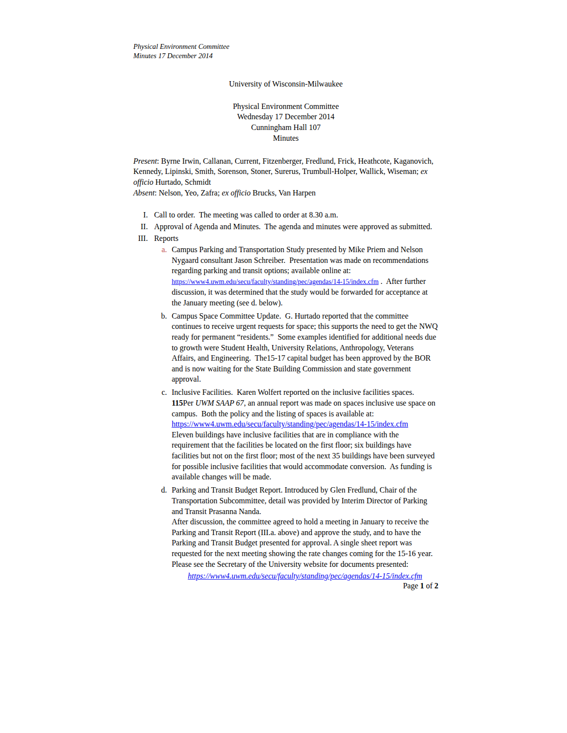Physical Environment Committee
Minutes 17 December 2014
University of Wisconsin-Milwaukee
Physical Environment Committee
Wednesday 17 December 2014
Cunningham Hall 107
Minutes
Present: Byrne Irwin, Callanan, Current, Fitzenberger, Fredlund, Frick, Heathcote, Kaganovich, Kennedy, Lipinski, Smith, Sorenson, Stoner, Surerus, Trumbull-Holper, Wallick, Wiseman; ex officio Hurtado, Schmidt
Absent: Nelson, Yeo, Zafra; ex officio Brucks, Van Harpen
Call to order. The meeting was called to order at 8.30 a.m.
Approval of Agenda and Minutes. The agenda and minutes were approved as submitted.
Reports
Campus Parking and Transportation Study presented by Mike Priem and Nelson Nygaard consultant Jason Schreiber. Presentation was made on recommendations regarding parking and transit options; available online at:
https://www4.uwm.edu/secu/faculty/standing/pec/agendas/14-15/index.cfm . After further discussion, it was determined that the study would be forwarded for acceptance at the January meeting (see d. below).
Campus Space Committee Update. G. Hurtado reported that the committee continues to receive urgent requests for space; this supports the need to get the NWQ ready for permanent “residents.” Some examples identified for additional needs due to growth were Student Health, University Relations, Anthropology, Veterans Affairs, and Engineering. The15-17 capital budget has been approved by the BOR and is now waiting for the State Building Commission and state government approval.
Inclusive Facilities. Karen Wolfert reported on the inclusive facilities spaces. 115 Per UWM SAAP 67, an annual report was made on spaces inclusive use space on campus. Both the policy and the listing of spaces is available at:
https://www4.uwm.edu/secu/faculty/standing/pec/agendas/14-15/index.cfm
Eleven buildings have inclusive facilities that are in compliance with the requirement that the facilities be located on the first floor; six buildings have facilities but not on the first floor; most of the next 35 buildings have been surveyed for possible inclusive facilities that would accommodate conversion. As funding is available changes will be made.
Parking and Transit Budget Report. Introduced by Glen Fredlund, Chair of the Transportation Subcommittee, detail was provided by Interim Director of Parking and Transit Prasanna Nanda.
After discussion, the committee agreed to hold a meeting in January to receive the Parking and Transit Report (III.a. above) and approve the study, and to have the Parking and Transit Budget presented for approval. A single sheet report was requested for the next meeting showing the rate changes coming for the 15-16 year. Please see the Secretary of the University website for documents presented: https://www4.uwm.edu/secu/faculty/standing/pec/agendas/14-15/index.cfm
Page 1 of 2